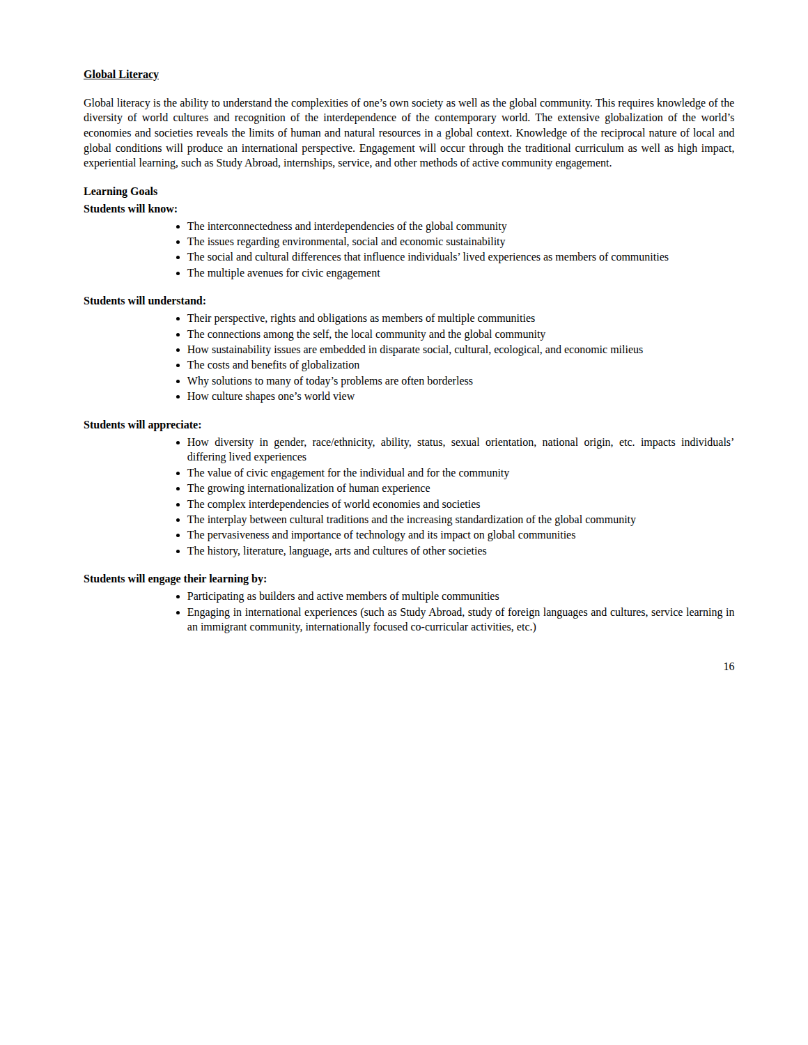Global Literacy
Global literacy is the ability to understand the complexities of one’s own society as well as the global community. This requires knowledge of the diversity of world cultures and recognition of the interdependence of the contemporary world. The extensive globalization of the world’s economies and societies reveals the limits of human and natural resources in a global context. Knowledge of the reciprocal nature of local and global conditions will produce an international perspective. Engagement will occur through the traditional curriculum as well as high impact, experiential learning, such as Study Abroad, internships, service, and other methods of active community engagement.
Learning Goals
Students will know:
The interconnectedness and interdependencies of the global community
The issues regarding environmental, social and economic sustainability
The social and cultural differences that influence individuals’ lived experiences as members of communities
The multiple avenues for civic engagement
Students will understand:
Their perspective, rights and obligations as members of multiple communities
The connections among the self, the local community and the global community
How sustainability issues are embedded in disparate social, cultural, ecological, and economic milieus
The costs and benefits of globalization
Why solutions to many of today’s problems are often borderless
How culture shapes one’s world view
Students will appreciate:
How diversity in gender, race/ethnicity, ability, status, sexual orientation, national origin, etc. impacts individuals’ differing lived experiences
The value of civic engagement for the individual and for the community
The growing internationalization of human experience
The complex interdependencies of world economies and societies
The interplay between cultural traditions and the increasing standardization of the global community
The pervasiveness and importance of technology and its impact on global communities
The history, literature, language, arts and cultures of other societies
Students will engage their learning by:
Participating as builders and active members of multiple communities
Engaging in international experiences (such as Study Abroad, study of foreign languages and cultures, service learning in an immigrant community, internationally focused co-curricular activities, etc.)
16